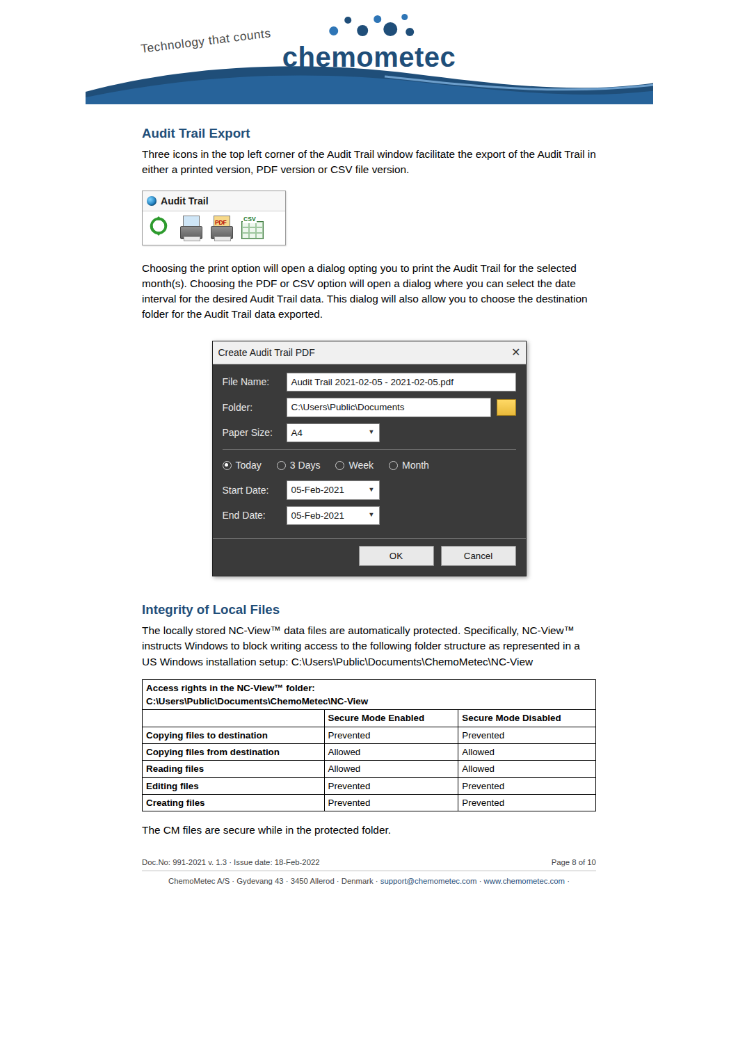Technology that counts
chemometec
Audit Trail Export
Three icons in the top left corner of the Audit Trail window facilitate the export of the Audit Trail in either a printed version, PDF version or CSV file version.
Audit Trail
PDF
CSV
Choosing the print option will open a dialog opting you to print the Audit Trail for the selected month(s). Choosing the PDF or CSV option will open a dialog where you can select the date interval for the desired Audit Trail data. This dialog will also allow you to choose the destination folder for the Audit Trail data exported.
Create Audit Trail PDF ✕
File Name:
Audit Trail 2021-02-05 - 2021-02-05.pdf
Folder:
C:\Users\Public\Documents
Paper Size:
A4▼
Today 3 Days Week Month
Start Date:
05-Feb-2021▼
End Date:
05-Feb-2021▼
OK
Cancel
Integrity of Local Files
The locally stored NC-View™ data files are automatically protected. Specifically, NC-View™ instructs Windows to block writing access to the following folder structure as represented in a US Windows installation setup: C:\Users\Public\Documents\ChemoMetec\NC-View
| Access rights in the NC-View™ folder: C:\Users\Public\Documents\ChemoMetec\NC-View |
| --- |
| | Secure Mode Enabled | Secure Mode Disabled |
| Copying files to destination | Prevented | Prevented |
| Copying files from destination | Allowed | Allowed |
| Reading files | Allowed | Allowed |
| Editing files | Prevented | Prevented |
| Creating files | Prevented | Prevented |
The CM files are secure while in the protected folder.
Doc.No: 991-2021 v. 1.3 · Issue date: 18-Feb-2022 Page 8 of 10
ChemoMetec A/S · Gydevang 43 · 3450 Allerod · Denmark · support@chemometec.com · www.chemometec.com ·